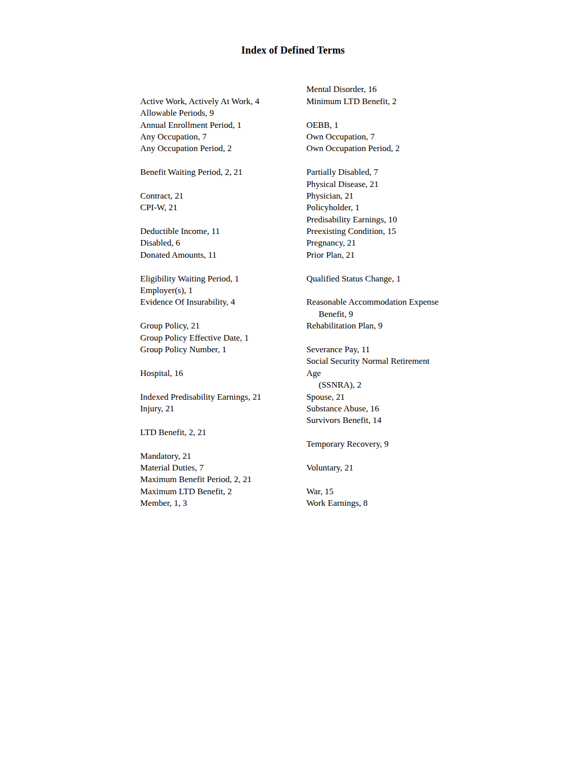Index of Defined Terms
Active Work, Actively At Work, 4
Allowable Periods, 9
Annual Enrollment Period, 1
Any Occupation, 7
Any Occupation Period, 2
Benefit Waiting Period, 2, 21
Contract, 21
CPI-W, 21
Deductible Income, 11
Disabled, 6
Donated Amounts, 11
Eligibility Waiting Period, 1
Employer(s), 1
Evidence Of Insurability, 4
Group Policy, 21
Group Policy Effective Date, 1
Group Policy Number, 1
Hospital, 16
Indexed Predisability Earnings, 21
Injury, 21
LTD Benefit, 2, 21
Mandatory, 21
Material Duties, 7
Maximum Benefit Period, 2, 21
Maximum LTD Benefit, 2
Member, 1, 3
Mental Disorder, 16
Minimum LTD Benefit, 2
OEBB, 1
Own Occupation, 7
Own Occupation Period, 2
Partially Disabled, 7
Physical Disease, 21
Physician, 21
Policyholder, 1
Predisability Earnings, 10
Preexisting Condition, 15
Pregnancy, 21
Prior Plan, 21
Qualified Status Change, 1
Reasonable Accommodation Expense
Benefit, 9
Rehabilitation Plan, 9
Severance Pay, 11
Social Security Normal Retirement Age
(SSNRA), 2
Spouse, 21
Substance Abuse, 16
Survivors Benefit, 14
Temporary Recovery, 9
Voluntary, 21
War, 15
Work Earnings, 8